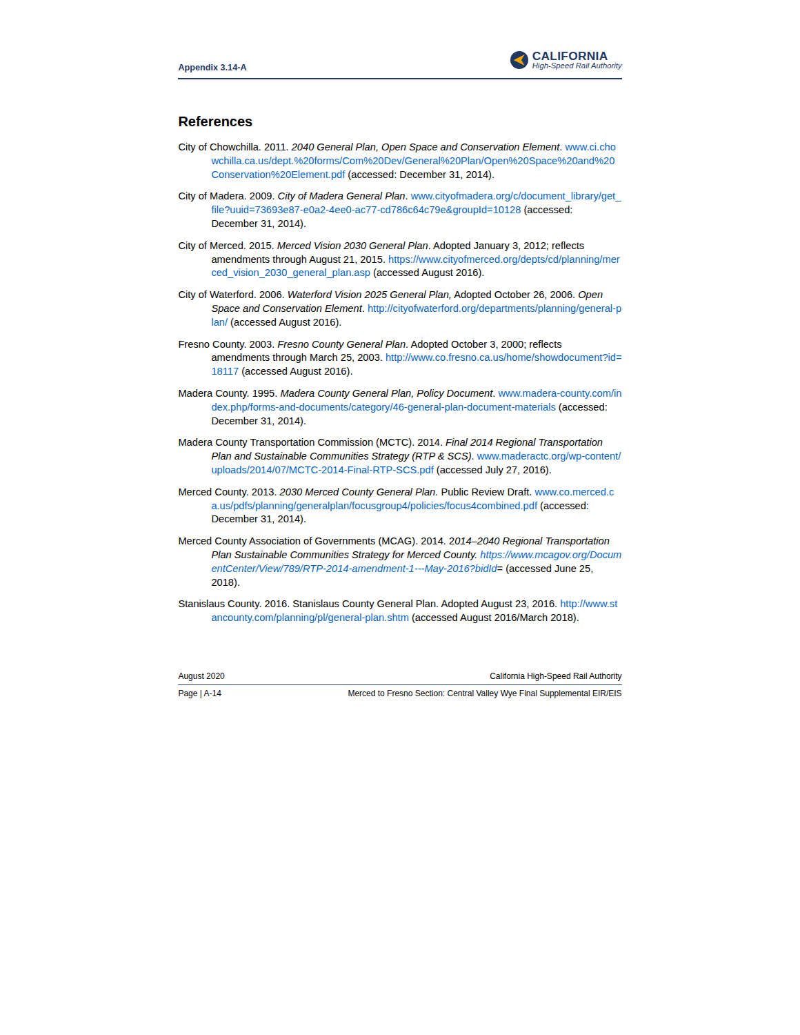Appendix 3.14-A
CALIFORNIA
High-Speed Rail Authority
References
City of Chowchilla. 2011. 2040 General Plan, Open Space and Conservation Element. www.ci.chowchilla.ca.us/dept.%20forms/Com%20Dev/General%20Plan/Open%20Space%20and%20Conservation%20Element.pdf (accessed: December 31, 2014).
City of Madera. 2009. City of Madera General Plan. www.cityofmadera.org/c/document_library/get_file?uuid=73693e87-e0a2-4ee0-ac77-cd786c64c79e&groupId=10128 (accessed: December 31, 2014).
City of Merced. 2015. Merced Vision 2030 General Plan. Adopted January 3, 2012; reflects amendments through August 21, 2015. https://www.cityofmerced.org/depts/cd/planning/merced_vision_2030_general_plan.asp (accessed August 2016).
City of Waterford. 2006. Waterford Vision 2025 General Plan, Adopted October 26, 2006. Open Space and Conservation Element. http://cityofwaterford.org/departments/planning/general-plan/ (accessed August 2016).
Fresno County. 2003. Fresno County General Plan. Adopted October 3, 2000; reflects amendments through March 25, 2003. http://www.co.fresno.ca.us/home/showdocument?id=18117 (accessed August 2016).
Madera County. 1995. Madera County General Plan, Policy Document. www.madera-county.com/index.php/forms-and-documents/category/46-general-plan-document-materials (accessed: December 31, 2014).
Madera County Transportation Commission (MCTC). 2014. Final 2014 Regional Transportation Plan and Sustainable Communities Strategy (RTP & SCS). www.maderactc.org/wp-content/uploads/2014/07/MCTC-2014-Final-RTP-SCS.pdf (accessed July 27, 2016).
Merced County. 2013. 2030 Merced County General Plan. Public Review Draft. www.co.merced.ca.us/pdfs/planning/generalplan/focusgroup4/policies/focus4combined.pdf (accessed: December 31, 2014).
Merced County Association of Governments (MCAG). 2014. 2014–2040 Regional Transportation Plan Sustainable Communities Strategy for Merced County. https://www.mcagov.org/DocumentCenter/View/789/RTP-2014-amendment-1---May-2016?bidId= (accessed June 25, 2018).
Stanislaus County. 2016. Stanislaus County General Plan. Adopted August 23, 2016. http://www.stancounty.com/planning/pl/general-plan.shtm (accessed August 2016/March 2018).
August 2020
California High-Speed Rail Authority
Page | A-14
Merced to Fresno Section: Central Valley Wye Final Supplemental EIR/EIS